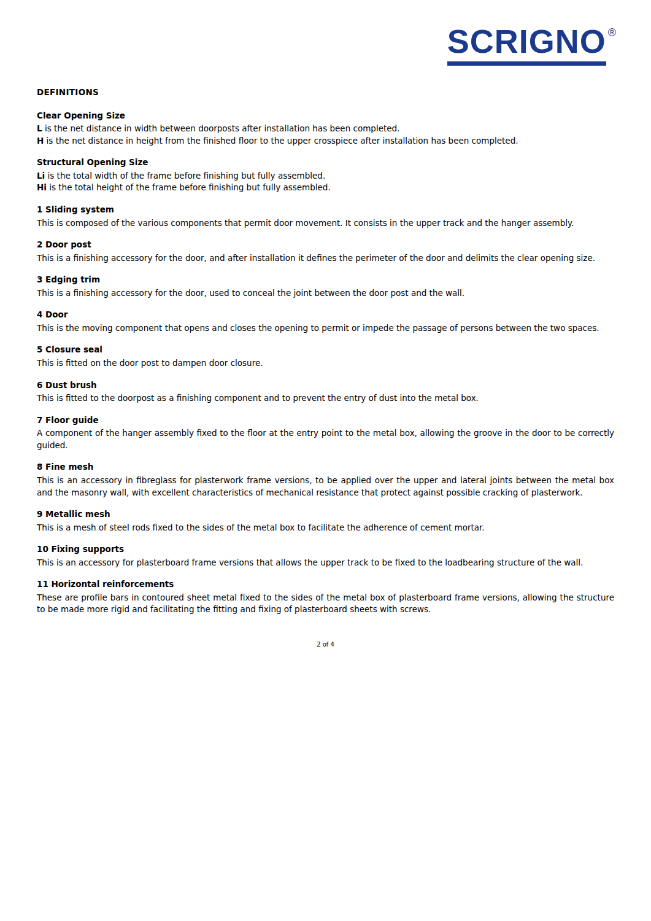SCRIGNO®
DEFINITIONS
Clear Opening Size
L is the net distance in width between doorposts after installation has been completed.
H is the net distance in height from the finished floor to the upper crosspiece after installation has been completed.
Structural Opening Size
Li is the total width of the frame before finishing but fully assembled.
Hi is the total height of the frame before finishing but fully assembled.
1 Sliding system
This is composed of the various components that permit door movement. It consists in the upper track and the hanger assembly.
2 Door post
This is a finishing accessory for the door, and after installation it defines the perimeter of the door and delimits the clear opening size.
3 Edging trim
This is a finishing accessory for the door, used to conceal the joint between the door post and the wall.
4 Door
This is the moving component that opens and closes the opening to permit or impede the passage of persons between the two spaces.
5 Closure seal
This is fitted on the door post to dampen door closure.
6 Dust brush
This is fitted to the doorpost as a finishing component and to prevent the entry of dust into the metal box.
7 Floor guide
A component of the hanger assembly fixed to the floor at the entry point to the metal box, allowing the groove in the door to be correctly guided.
8 Fine mesh
This is an accessory in fibreglass for plasterwork frame versions, to be applied over the upper and lateral joints between the metal box and the masonry wall, with excellent characteristics of mechanical resistance that protect against possible cracking of plasterwork.
9 Metallic mesh
This is a mesh of steel rods fixed to the sides of the metal box to facilitate the adherence of cement mortar.
10 Fixing supports
This is an accessory for plasterboard frame versions that allows the upper track to be fixed to the loadbearing structure of the wall.
11 Horizontal reinforcements
These are profile bars in contoured sheet metal fixed to the sides of the metal box of plasterboard frame versions, allowing the structure to be made more rigid and facilitating the fitting and fixing of plasterboard sheets with screws.
2 of 4